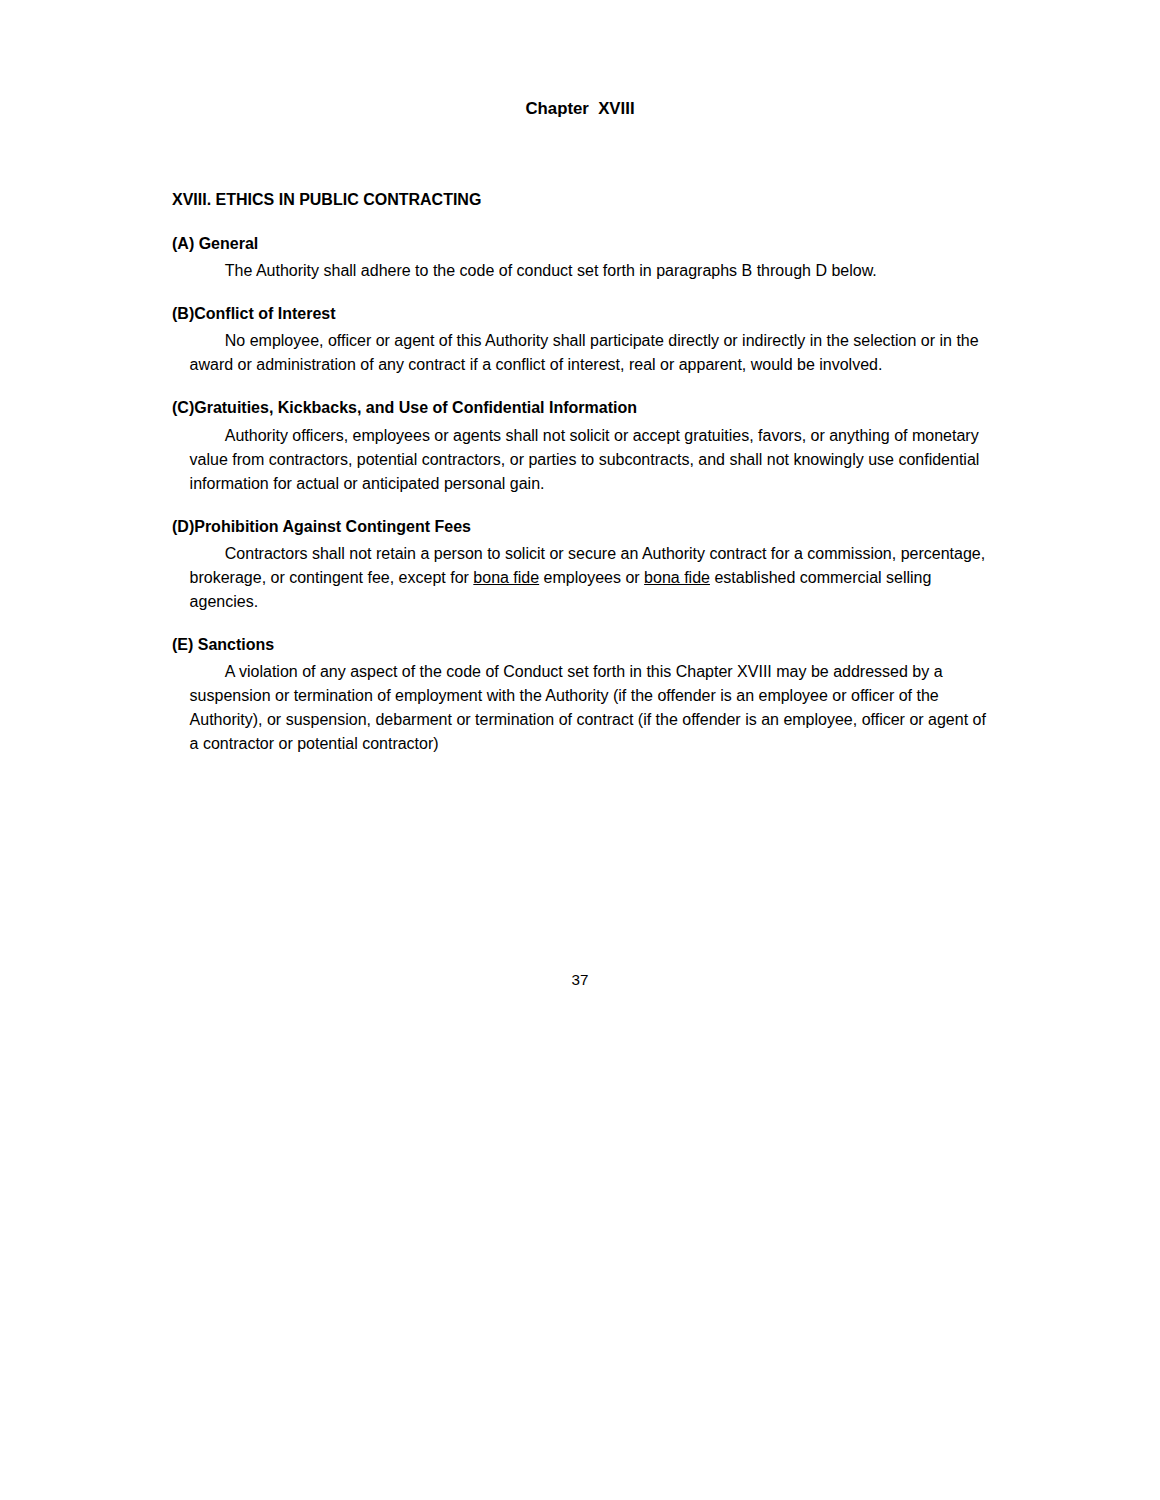Chapter XVIII
XVIII. ETHICS IN PUBLIC CONTRACTING
(A) General
The Authority shall adhere to the code of conduct set forth in paragraphs B through D below.
(B)Conflict of Interest
No employee, officer or agent of this Authority shall participate directly or indirectly in the selection or in the award or administration of any contract if a conflict of interest, real or apparent, would be involved.
(C)Gratuities, Kickbacks, and Use of Confidential Information
Authority officers, employees or agents shall not solicit or accept gratuities, favors, or anything of monetary value from contractors, potential contractors, or parties to subcontracts, and shall not knowingly use confidential information for actual or anticipated personal gain.
(D)Prohibition Against Contingent Fees
Contractors shall not retain a person to solicit or secure an Authority contract for a commission, percentage, brokerage, or contingent fee, except for bona fide employees or bona fide established commercial selling agencies.
(E) Sanctions
A violation of any aspect of the code of Conduct set forth in this Chapter XVIII may be addressed by a suspension or termination of employment with the Authority (if the offender is an employee or officer of the Authority), or suspension, debarment or termination of contract (if the offender is an employee, officer or agent of a contractor or potential contractor)
37